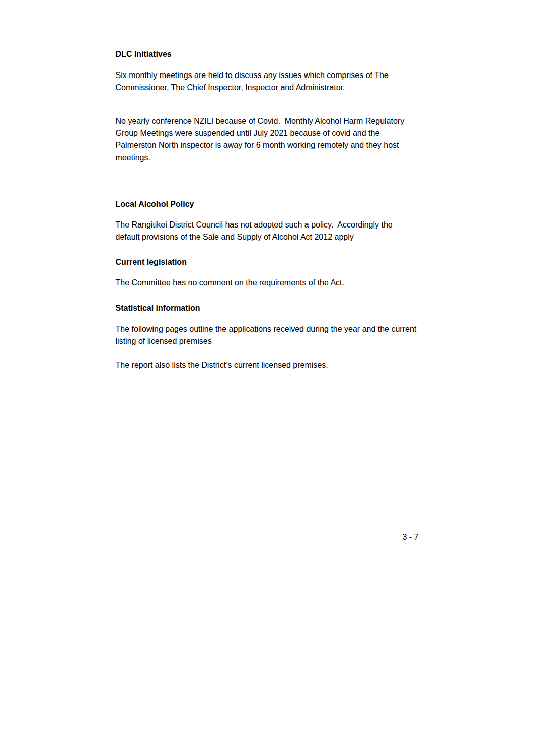DLC Initiatives
Six monthly meetings are held to discuss any issues which comprises of The Commissioner, The Chief Inspector, Inspector and Administrator.
No yearly conference NZILI because of Covid. Monthly Alcohol Harm Regulatory Group Meetings were suspended until July 2021 because of covid and the Palmerston North inspector is away for 6 month working remotely and they host meetings.
Local Alcohol Policy
The Rangitikei District Council has not adopted such a policy. Accordingly the default provisions of the Sale and Supply of Alcohol Act 2012 apply
Current legislation
The Committee has no comment on the requirements of the Act.
Statistical information
The following pages outline the applications received during the year and the current listing of licensed premises
The report also lists the District’s current licensed premises.
3 - 7